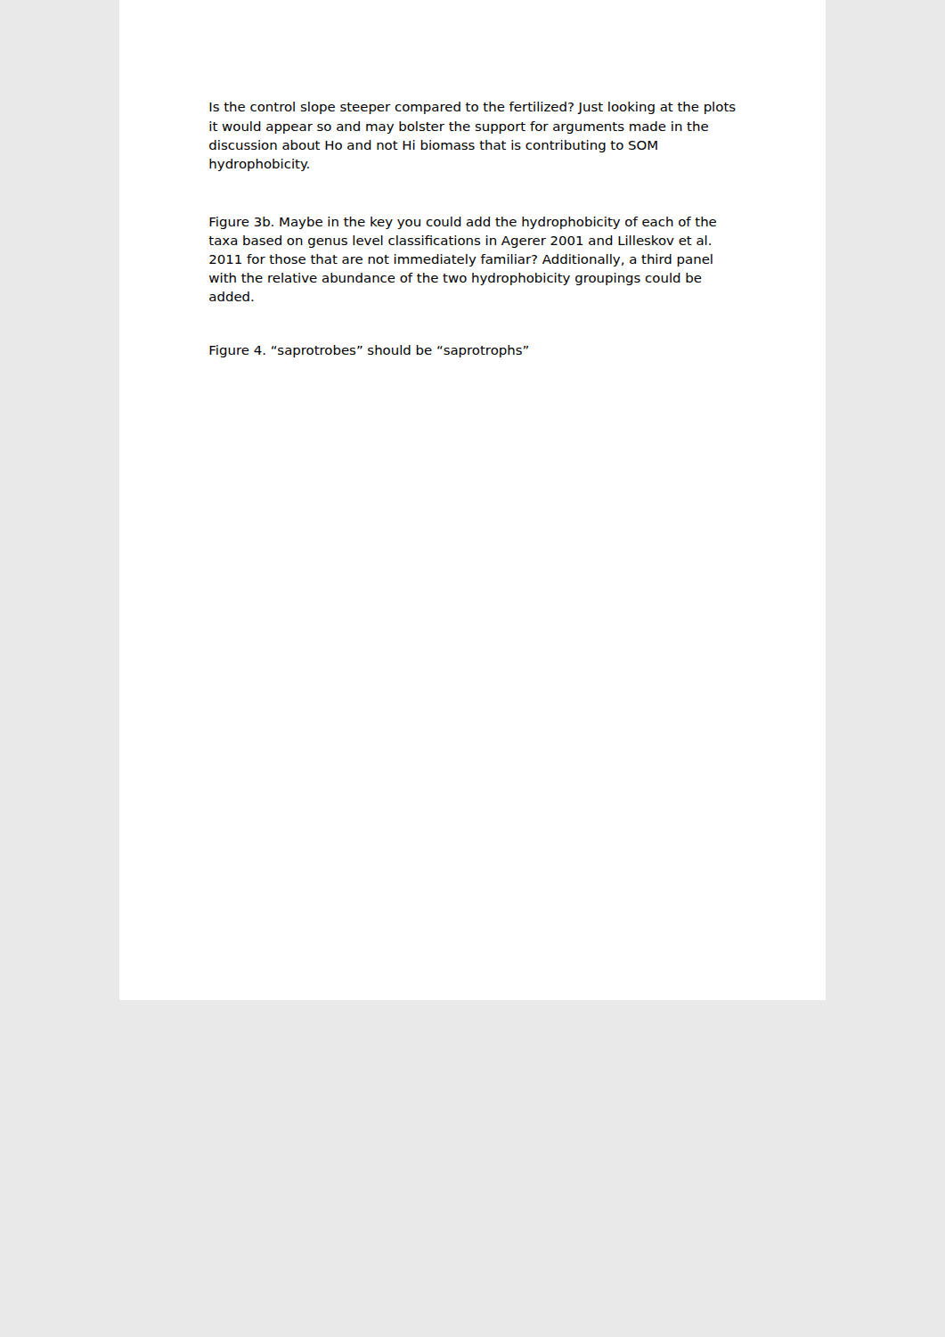Is the control slope steeper compared to the fertilized? Just looking at the plots it would appear so and may bolster the support for arguments made in the discussion about Ho and not Hi biomass that is contributing to SOM hydrophobicity.
Figure 3b. Maybe in the key you could add the hydrophobicity of each of the taxa based on genus level classifications in Agerer 2001 and Lilleskov et al. 2011 for those that are not immediately familiar? Additionally, a third panel with the relative abundance of the two hydrophobicity groupings could be added.
Figure 4. “saprotrobes” should be “saprotrophs”